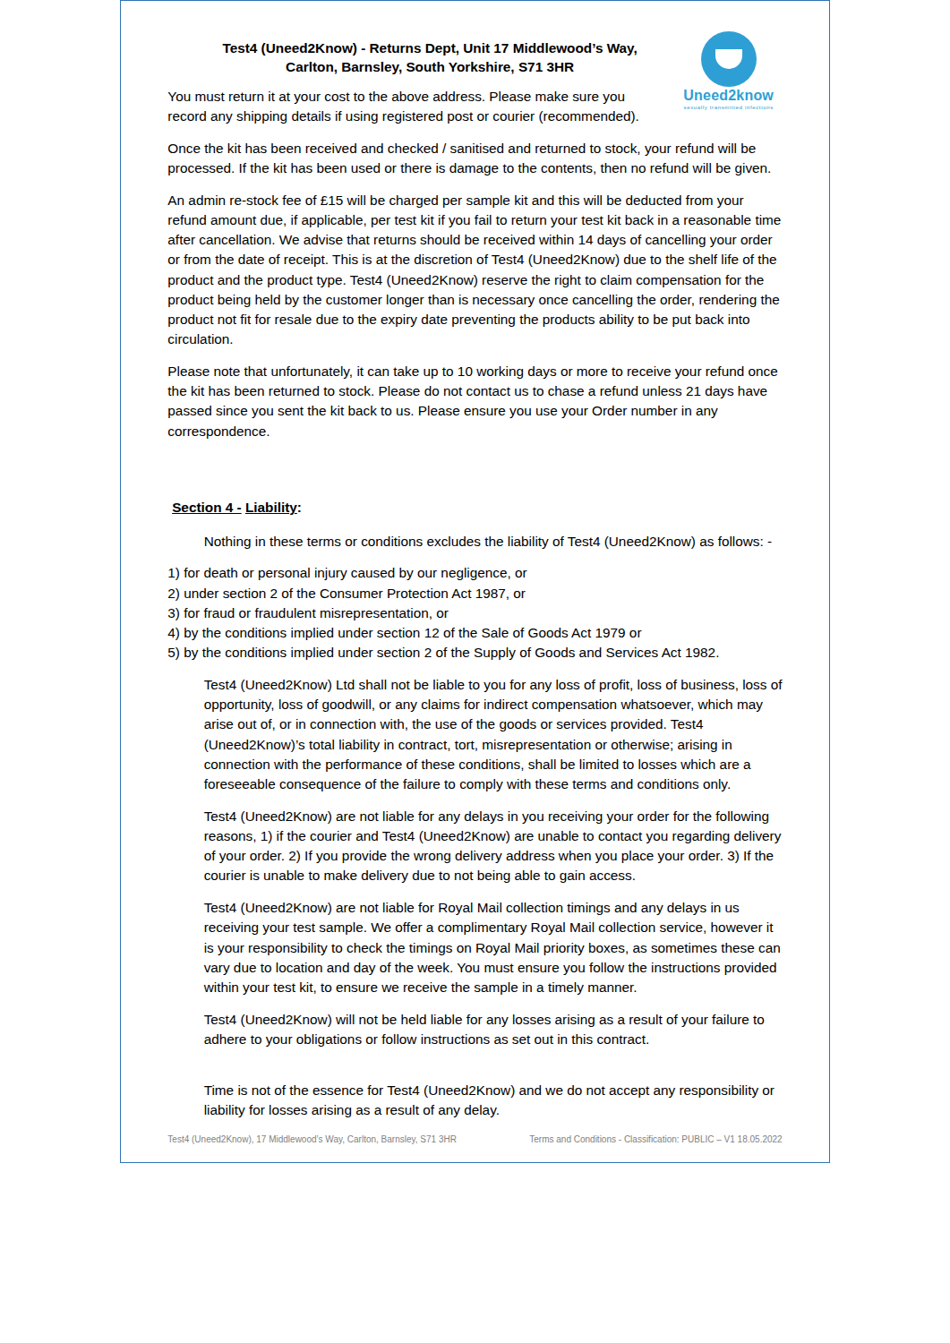Uneed2know
sexually transmitted infections
Test4 (Uneed2Know) - Returns Dept, Unit 17 Middlewood’s Way, Carlton, Barnsley, South Yorkshire, S71 3HR
You must return it at your cost to the above address. Please make sure you record any shipping details if using registered post or courier (recommended).
Once the kit has been received and checked / sanitised and returned to stock, your refund will be processed. If the kit has been used or there is damage to the contents, then no refund will be given.
An admin re-stock fee of £15 will be charged per sample kit and this will be deducted from your refund amount due, if applicable, per test kit if you fail to return your test kit back in a reasonable time after cancellation. We advise that returns should be received within 14 days of cancelling your order or from the date of receipt. This is at the discretion of Test4 (Uneed2Know) due to the shelf life of the product and the product type. Test4 (Uneed2Know) reserve the right to claim compensation for the product being held by the customer longer than is necessary once cancelling the order, rendering the product not fit for resale due to the expiry date preventing the products ability to be put back into circulation.
Please note that unfortunately, it can take up to 10 working days or more to receive your refund once the kit has been returned to stock. Please do not contact us to chase a refund unless 21 days have passed since you sent the kit back to us. Please ensure you use your Order number in any correspondence.
Section 4 - Liability:
Nothing in these terms or conditions excludes the liability of Test4 (Uneed2Know) as follows: -
1) for death or personal injury caused by our negligence, or
2) under section 2 of the Consumer Protection Act 1987, or
3) for fraud or fraudulent misrepresentation, or
4) by the conditions implied under section 12 of the Sale of Goods Act 1979 or
5) by the conditions implied under section 2 of the Supply of Goods and Services Act 1982.
Test4 (Uneed2Know) Ltd shall not be liable to you for any loss of profit, loss of business, loss of opportunity, loss of goodwill, or any claims for indirect compensation whatsoever, which may arise out of, or in connection with, the use of the goods or services provided. Test4 (Uneed2Know)’s total liability in contract, tort, misrepresentation or otherwise; arising in connection with the performance of these conditions, shall be limited to losses which are a foreseeable consequence of the failure to comply with these terms and conditions only.
Test4 (Uneed2Know) are not liable for any delays in you receiving your order for the following reasons, 1) if the courier and Test4 (Uneed2Know) are unable to contact you regarding delivery of your order. 2) If you provide the wrong delivery address when you place your order. 3) If the courier is unable to make delivery due to not being able to gain access.
Test4 (Uneed2Know) are not liable for Royal Mail collection timings and any delays in us receiving your test sample. We offer a complimentary Royal Mail collection service, however it is your responsibility to check the timings on Royal Mail priority boxes, as sometimes these can vary due to location and day of the week. You must ensure you follow the instructions provided within your test kit, to ensure we receive the sample in a timely manner.
Test4 (Uneed2Know) will not be held liable for any losses arising as a result of your failure to adhere to your obligations or follow instructions as set out in this contract.
Time is not of the essence for Test4 (Uneed2Know) and we do not accept any responsibility or liability for losses arising as a result of any delay.
Test4 (Uneed2Know), 17 Middlewood’s Way, Carlton, Barnsley, S71 3HR
Terms and Conditions - Classification: PUBLIC – V1 18.05.2022